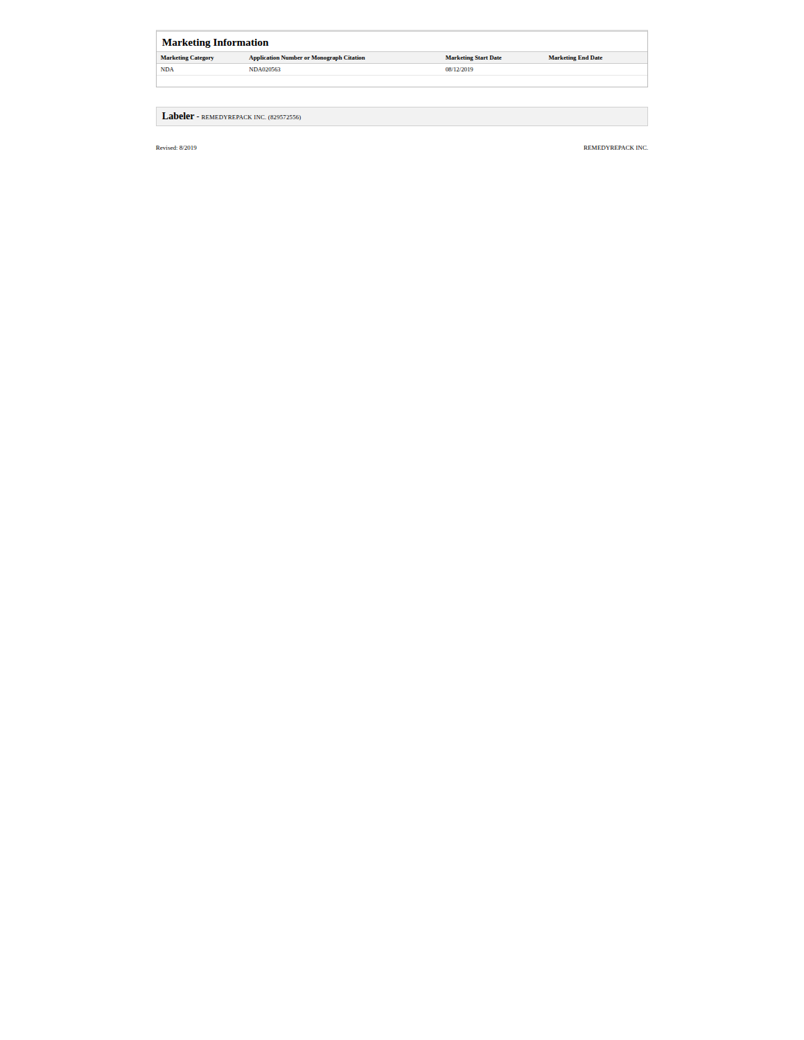Marketing Information
| Marketing Category | Application Number or Monograph Citation | Marketing Start Date | Marketing End Date |
| --- | --- | --- | --- |
| NDA | NDA020563 | 08/12/2019 | |
Labeler - REMEDYREPACK INC. (829572556)
Revised: 8/2019 REMEDYREPACK INC.